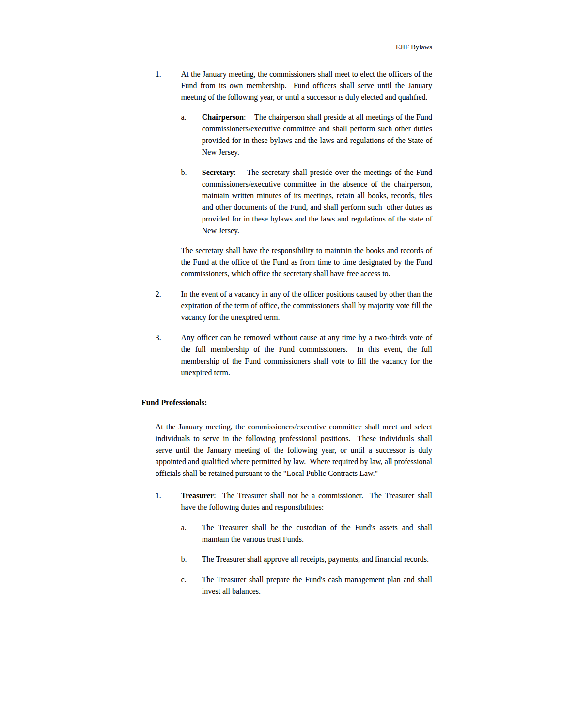EJIF Bylaws
1. At the January meeting, the commissioners shall meet to elect the officers of the Fund from its own membership. Fund officers shall serve until the January meeting of the following year, or until a successor is duly elected and qualified.
a. Chairperson: The chairperson shall preside at all meetings of the Fund commissioners/executive committee and shall perform such other duties provided for in these bylaws and the laws and regulations of the State of New Jersey.
b. Secretary: The secretary shall preside over the meetings of the Fund commissioners/executive committee in the absence of the chairperson, maintain written minutes of its meetings, retain all books, records, files and other documents of the Fund, and shall perform such other duties as provided for in these bylaws and the laws and regulations of the state of New Jersey.
The secretary shall have the responsibility to maintain the books and records of the Fund at the office of the Fund as from time to time designated by the Fund commissioners, which office the secretary shall have free access to.
2. In the event of a vacancy in any of the officer positions caused by other than the expiration of the term of office, the commissioners shall by majority vote fill the vacancy for the unexpired term.
3. Any officer can be removed without cause at any time by a two-thirds vote of the full membership of the Fund commissioners. In this event, the full membership of the Fund commissioners shall vote to fill the vacancy for the unexpired term.
Fund Professionals:
At the January meeting, the commissioners/executive committee shall meet and select individuals to serve in the following professional positions. These individuals shall serve until the January meeting of the following year, or until a successor is duly appointed and qualified where permitted by law. Where required by law, all professional officials shall be retained pursuant to the "Local Public Contracts Law."
1. Treasurer: The Treasurer shall not be a commissioner. The Treasurer shall have the following duties and responsibilities:
a. The Treasurer shall be the custodian of the Fund's assets and shall maintain the various trust Funds.
b. The Treasurer shall approve all receipts, payments, and financial records.
c. The Treasurer shall prepare the Fund's cash management plan and shall invest all balances.